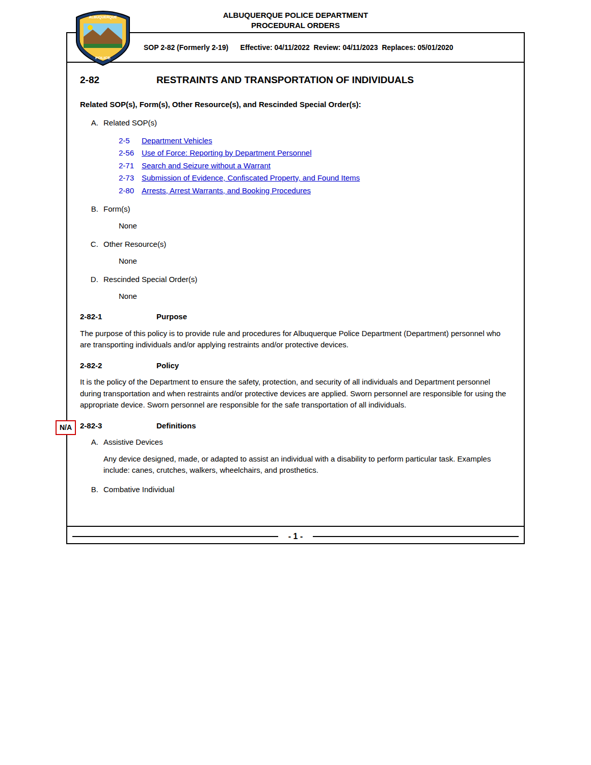ALBUQUERQUE POLICE DEPARTMENT
PROCEDURAL ORDERS
ALBUQUERQUE POLICE
SOP 2-82 (Formerly 2-19) Effective: 04/11/2022 Review: 04/11/2023 Replaces: 05/01/2020
2-82 RESTRAINTS AND TRANSPORTATION OF INDIVIDUALS
Related SOP(s), Form(s), Other Resource(s), and Rescinded Special Order(s):
Related SOP(s)
2-5 Department Vehicles 2-56 Use of Force: Reporting by Department Personnel 2-71 Search and Seizure without a Warrant 2-73 Submission of Evidence, Confiscated Property, and Found Items 2-80 Arrests, Arrest Warrants, and Booking Procedures
Form(s)
None
Other Resource(s)
None
Rescinded Special Order(s)
None
2-82-1 Purpose
The purpose of this policy is to provide rule and procedures for Albuquerque Police Department (Department) personnel who are transporting individuals and/or applying restraints and/or protective devices.
2-82-2 Policy
It is the policy of the Department to ensure the safety, protection, and security of all individuals and Department personnel during transportation and when restraints and/or protective devices are applied. Sworn personnel are responsible for using the appropriate device. Sworn personnel are responsible for the safe transportation of all individuals.
N/A
2-82-3 Definitions
Assistive Devices
Any device designed, made, or adapted to assist an individual with a disability to perform particular task. Examples include: canes, crutches, walkers, wheelchairs, and prosthetics.
Combative Individual
- 1 -